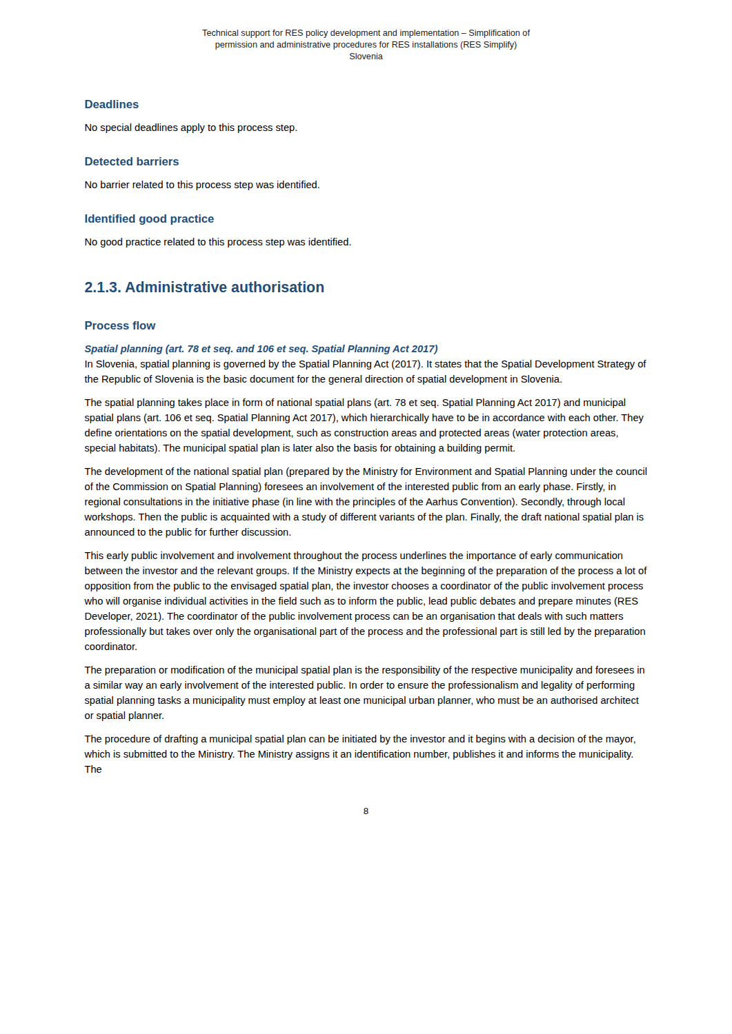Technical support for RES policy development and implementation – Simplification of
permission and administrative procedures for RES installations (RES Simplify)
Slovenia
Deadlines
No special deadlines apply to this process step.
Detected barriers
No barrier related to this process step was identified.
Identified good practice
No good practice related to this process step was identified.
2.1.3. Administrative authorisation
Process flow
Spatial planning (art. 78 et seq. and 106 et seq. Spatial Planning Act 2017)
In Slovenia, spatial planning is governed by the Spatial Planning Act (2017). It states that the Spatial Development Strategy of the Republic of Slovenia is the basic document for the general direction of spatial development in Slovenia.
The spatial planning takes place in form of national spatial plans (art. 78 et seq. Spatial Planning Act 2017) and municipal spatial plans (art. 106 et seq. Spatial Planning Act 2017), which hierarchically have to be in accordance with each other. They define orientations on the spatial development, such as construction areas and protected areas (water protection areas, special habitats). The municipal spatial plan is later also the basis for obtaining a building permit.
The development of the national spatial plan (prepared by the Ministry for Environment and Spatial Planning under the council of the Commission on Spatial Planning) foresees an involvement of the interested public from an early phase. Firstly, in regional consultations in the initiative phase (in line with the principles of the Aarhus Convention). Secondly, through local workshops. Then the public is acquainted with a study of different variants of the plan. Finally, the draft national spatial plan is announced to the public for further discussion.
This early public involvement and involvement throughout the process underlines the importance of early communication between the investor and the relevant groups. If the Ministry expects at the beginning of the preparation of the process a lot of opposition from the public to the envisaged spatial plan, the investor chooses a coordinator of the public involvement process who will organise individual activities in the field such as to inform the public, lead public debates and prepare minutes (RES Developer, 2021). The coordinator of the public involvement process can be an organisation that deals with such matters professionally but takes over only the organisational part of the process and the professional part is still led by the preparation coordinator.
The preparation or modification of the municipal spatial plan is the responsibility of the respective municipality and foresees in a similar way an early involvement of the interested public. In order to ensure the professionalism and legality of performing spatial planning tasks a municipality must employ at least one municipal urban planner, who must be an authorised architect or spatial planner.
The procedure of drafting a municipal spatial plan can be initiated by the investor and it begins with a decision of the mayor, which is submitted to the Ministry. The Ministry assigns it an identification number, publishes it and informs the municipality. The
8